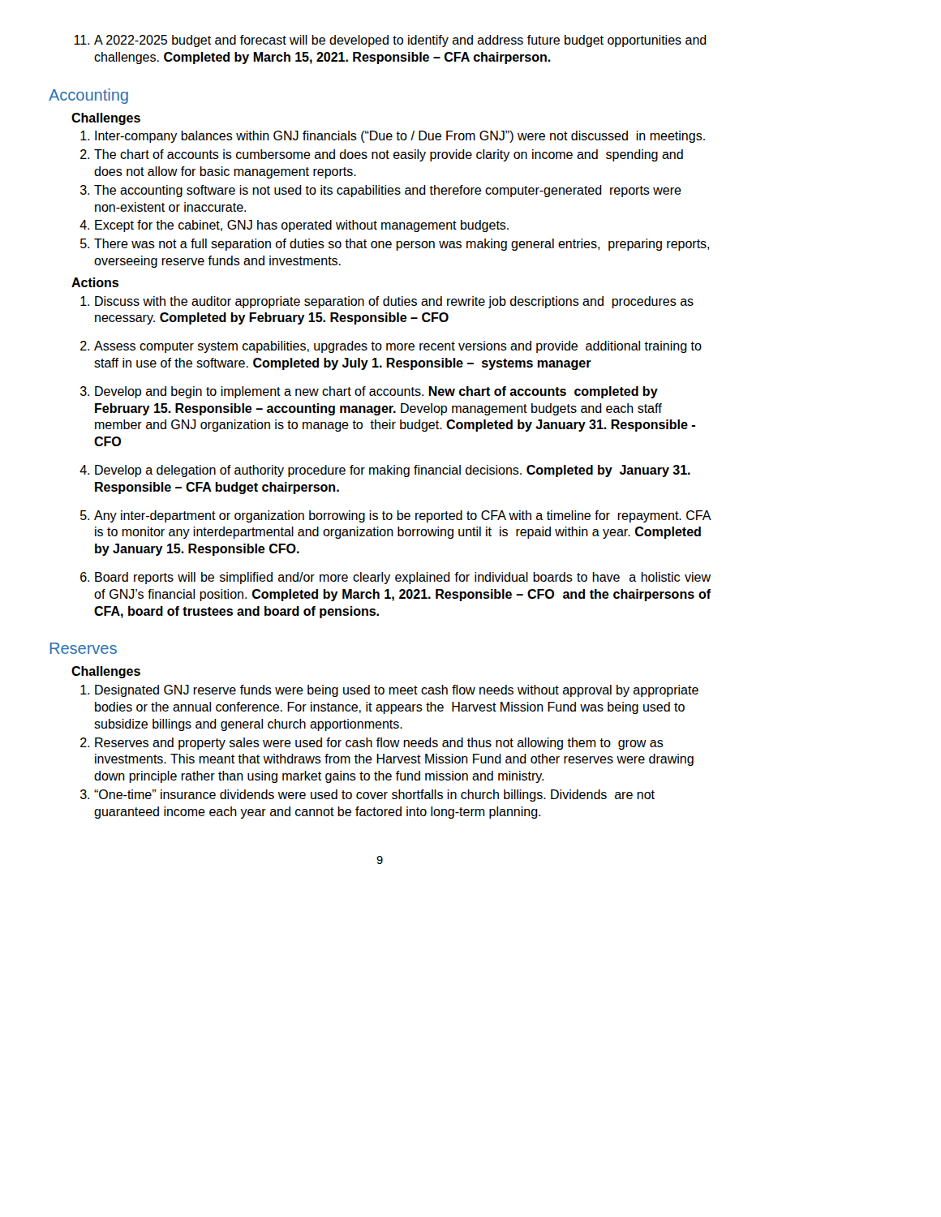A 2022-2025 budget and forecast will be developed to identify and address future budget opportunities and challenges. Completed by March 15, 2021. Responsible – CFA chairperson.
Accounting
Challenges
Inter-company balances within GNJ financials (“Due to / Due From GNJ”) were not discussed in meetings.
The chart of accounts is cumbersome and does not easily provide clarity on income and spending and does not allow for basic management reports.
The accounting software is not used to its capabilities and therefore computer-generated reports were non-existent or inaccurate.
Except for the cabinet, GNJ has operated without management budgets.
There was not a full separation of duties so that one person was making general entries, preparing reports, overseeing reserve funds and investments.
Actions
Discuss with the auditor appropriate separation of duties and rewrite job descriptions and procedures as necessary. Completed by February 15. Responsible – CFO
Assess computer system capabilities, upgrades to more recent versions and provide additional training to staff in use of the software. Completed by July 1. Responsible – systems manager
Develop and begin to implement a new chart of accounts. New chart of accounts completed by February 15. Responsible – accounting manager. Develop management budgets and each staff member and GNJ organization is to manage to their budget. Completed by January 31. Responsible - CFO
Develop a delegation of authority procedure for making financial decisions. Completed by January 31. Responsible – CFA budget chairperson.
Any inter-department or organization borrowing is to be reported to CFA with a timeline for repayment. CFA is to monitor any interdepartmental and organization borrowing until it is repaid within a year. Completed by January 15. Responsible CFO.
Board reports will be simplified and/or more clearly explained for individual boards to have a holistic view of GNJ’s financial position. Completed by March 1, 2021. Responsible – CFO and the chairpersons of CFA, board of trustees and board of pensions.
Reserves
Challenges
Designated GNJ reserve funds were being used to meet cash flow needs without approval by appropriate bodies or the annual conference. For instance, it appears the Harvest Mission Fund was being used to subsidize billings and general church apportionments.
Reserves and property sales were used for cash flow needs and thus not allowing them to grow as investments. This meant that withdraws from the Harvest Mission Fund and other reserves were drawing down principle rather than using market gains to the fund mission and ministry.
“One-time” insurance dividends were used to cover shortfalls in church billings. Dividends are not guaranteed income each year and cannot be factored into long-term planning.
9